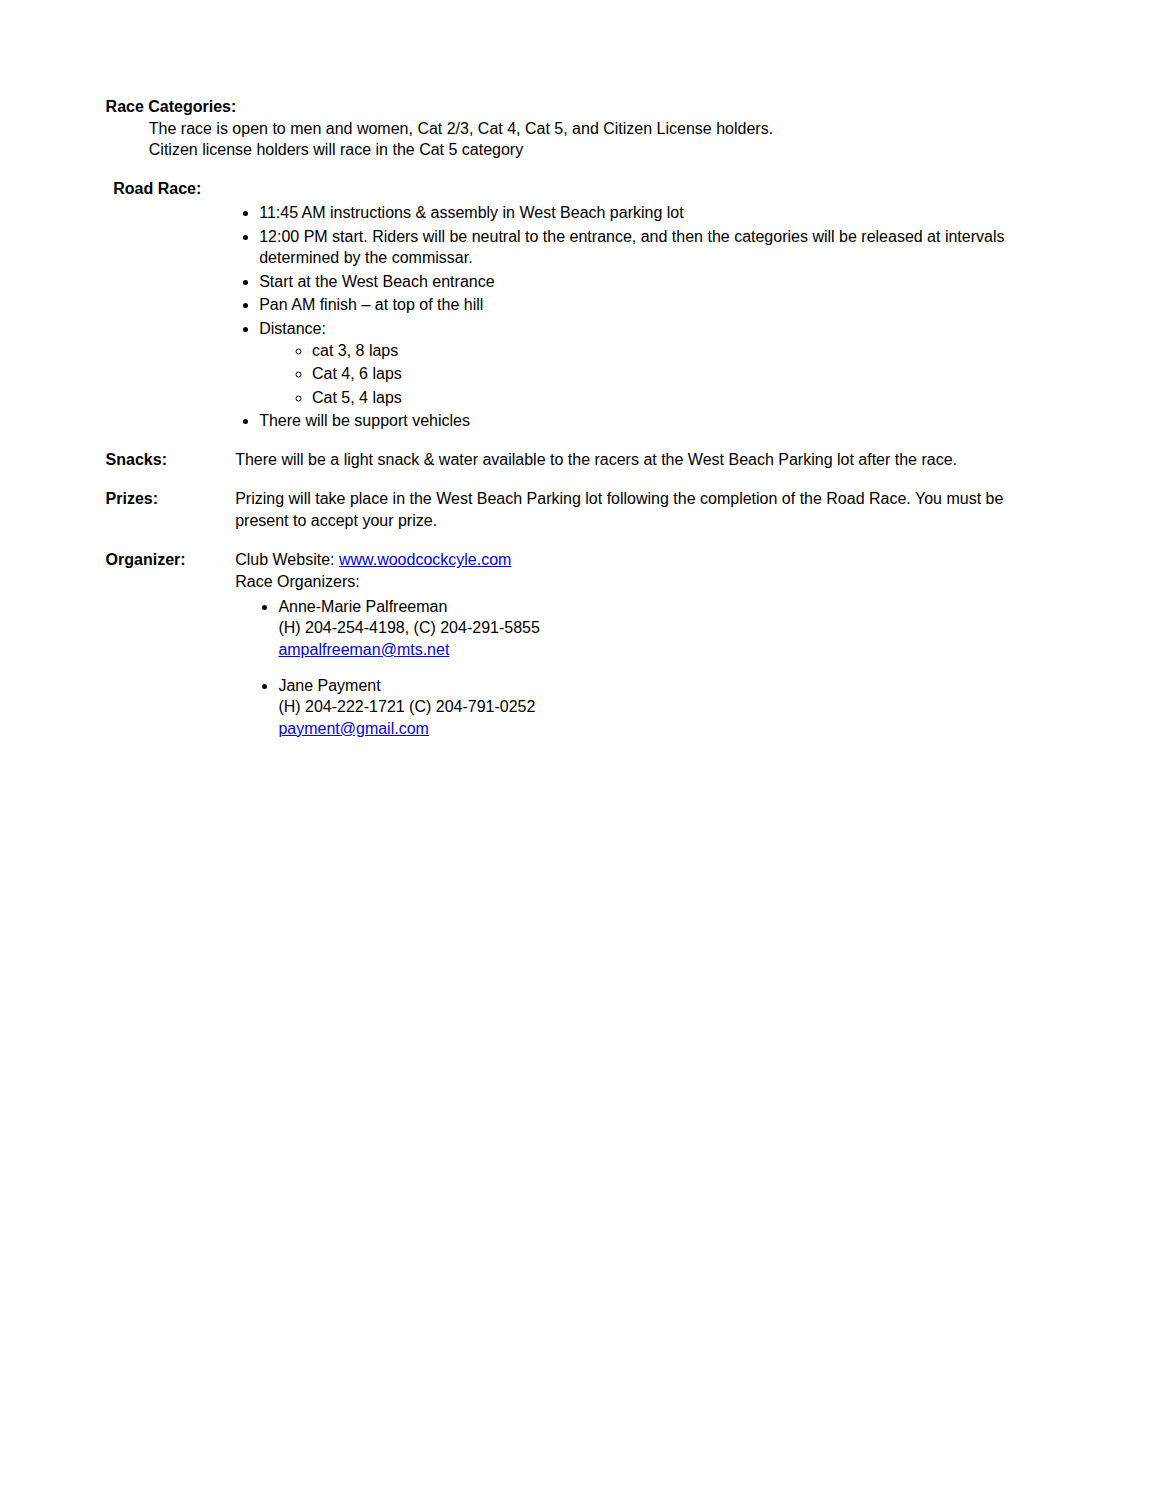Race Categories:
The race is open to men and women, Cat 2/3, Cat 4, Cat 5, and Citizen License holders.
Citizen license holders will race in the Cat 5 category
Road Race:
11:45 AM instructions & assembly in West Beach parking lot
12:00 PM start. Riders will be neutral to the entrance, and then the categories will be released at intervals determined by the commissar.
Start at the West Beach entrance
Pan AM finish – at top of the hill
Distance:
cat 3, 8 laps
Cat 4, 6 laps
Cat 5, 4 laps
There will be support vehicles
| Snacks: | There will be a light snack & water available to the racers at the West Beach Parking lot after the race. |
| Prizes: | Prizing will take place in the West Beach Parking lot following the completion of the Road Race. You must be present to accept your prize. |
| Organizer: | Club Website: www.woodcockcyle.com Race Organizers: Anne-Marie Palfreeman (H) 204-254-4198, (C) 204-291-5855 ampalfreeman@mts.net Jane Payment (H) 204-222-1721 (C) 204-791-0252 payment@gmail.com |